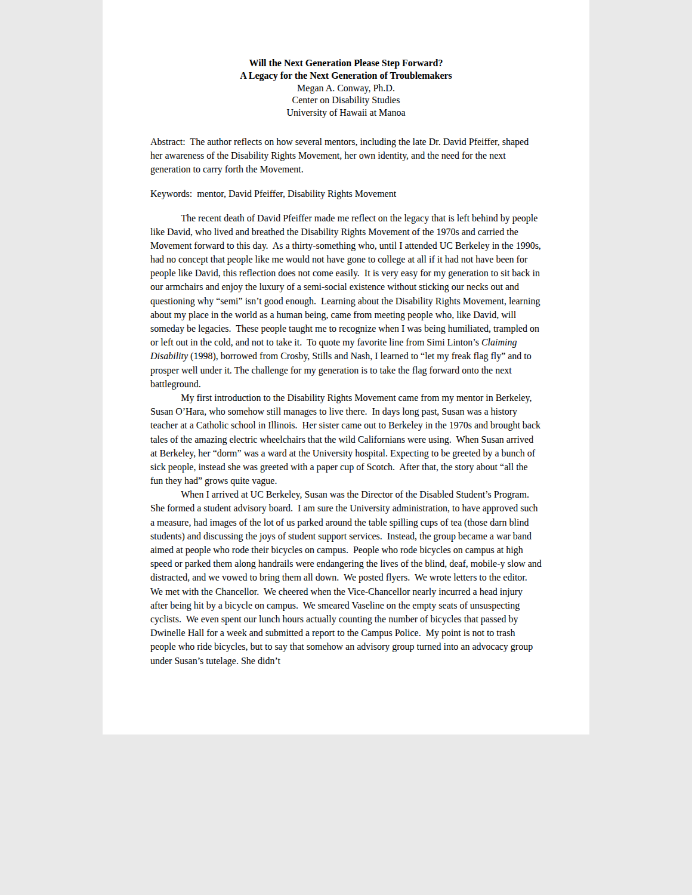Will the Next Generation Please Step Forward?
A Legacy for the Next Generation of Troublemakers
Megan A. Conway, Ph.D.
Center on Disability Studies
University of Hawaii at Manoa
Abstract: The author reflects on how several mentors, including the late Dr. David Pfeiffer, shaped her awareness of the Disability Rights Movement, her own identity, and the need for the next generation to carry forth the Movement.
Keywords: mentor, David Pfeiffer, Disability Rights Movement
The recent death of David Pfeiffer made me reflect on the legacy that is left behind by people like David, who lived and breathed the Disability Rights Movement of the 1970s and carried the Movement forward to this day. As a thirty-something who, until I attended UC Berkeley in the 1990s, had no concept that people like me would not have gone to college at all if it had not have been for people like David, this reflection does not come easily. It is very easy for my generation to sit back in our armchairs and enjoy the luxury of a semi-social existence without sticking our necks out and questioning why “semi” isn’t good enough. Learning about the Disability Rights Movement, learning about my place in the world as a human being, came from meeting people who, like David, will someday be legacies. These people taught me to recognize when I was being humiliated, trampled on or left out in the cold, and not to take it. To quote my favorite line from Simi Linton’s Claiming Disability (1998), borrowed from Crosby, Stills and Nash, I learned to “let my freak flag fly” and to prosper well under it. The challenge for my generation is to take the flag forward onto the next battleground.
My first introduction to the Disability Rights Movement came from my mentor in Berkeley, Susan O’Hara, who somehow still manages to live there. In days long past, Susan was a history teacher at a Catholic school in Illinois. Her sister came out to Berkeley in the 1970s and brought back tales of the amazing electric wheelchairs that the wild Californians were using. When Susan arrived at Berkeley, her “dorm” was a ward at the University hospital. Expecting to be greeted by a bunch of sick people, instead she was greeted with a paper cup of Scotch. After that, the story about “all the fun they had” grows quite vague.
When I arrived at UC Berkeley, Susan was the Director of the Disabled Student’s Program. She formed a student advisory board. I am sure the University administration, to have approved such a measure, had images of the lot of us parked around the table spilling cups of tea (those darn blind students) and discussing the joys of student support services. Instead, the group became a war band aimed at people who rode their bicycles on campus. People who rode bicycles on campus at high speed or parked them along handrails were endangering the lives of the blind, deaf, mobile-y slow and distracted, and we vowed to bring them all down. We posted flyers. We wrote letters to the editor. We met with the Chancellor. We cheered when the Vice-Chancellor nearly incurred a head injury after being hit by a bicycle on campus. We smeared Vaseline on the empty seats of unsuspecting cyclists. We even spent our lunch hours actually counting the number of bicycles that passed by Dwinelle Hall for a week and submitted a report to the Campus Police. My point is not to trash people who ride bicycles, but to say that somehow an advisory group turned into an advocacy group under Susan’s tutelage. She didn’t